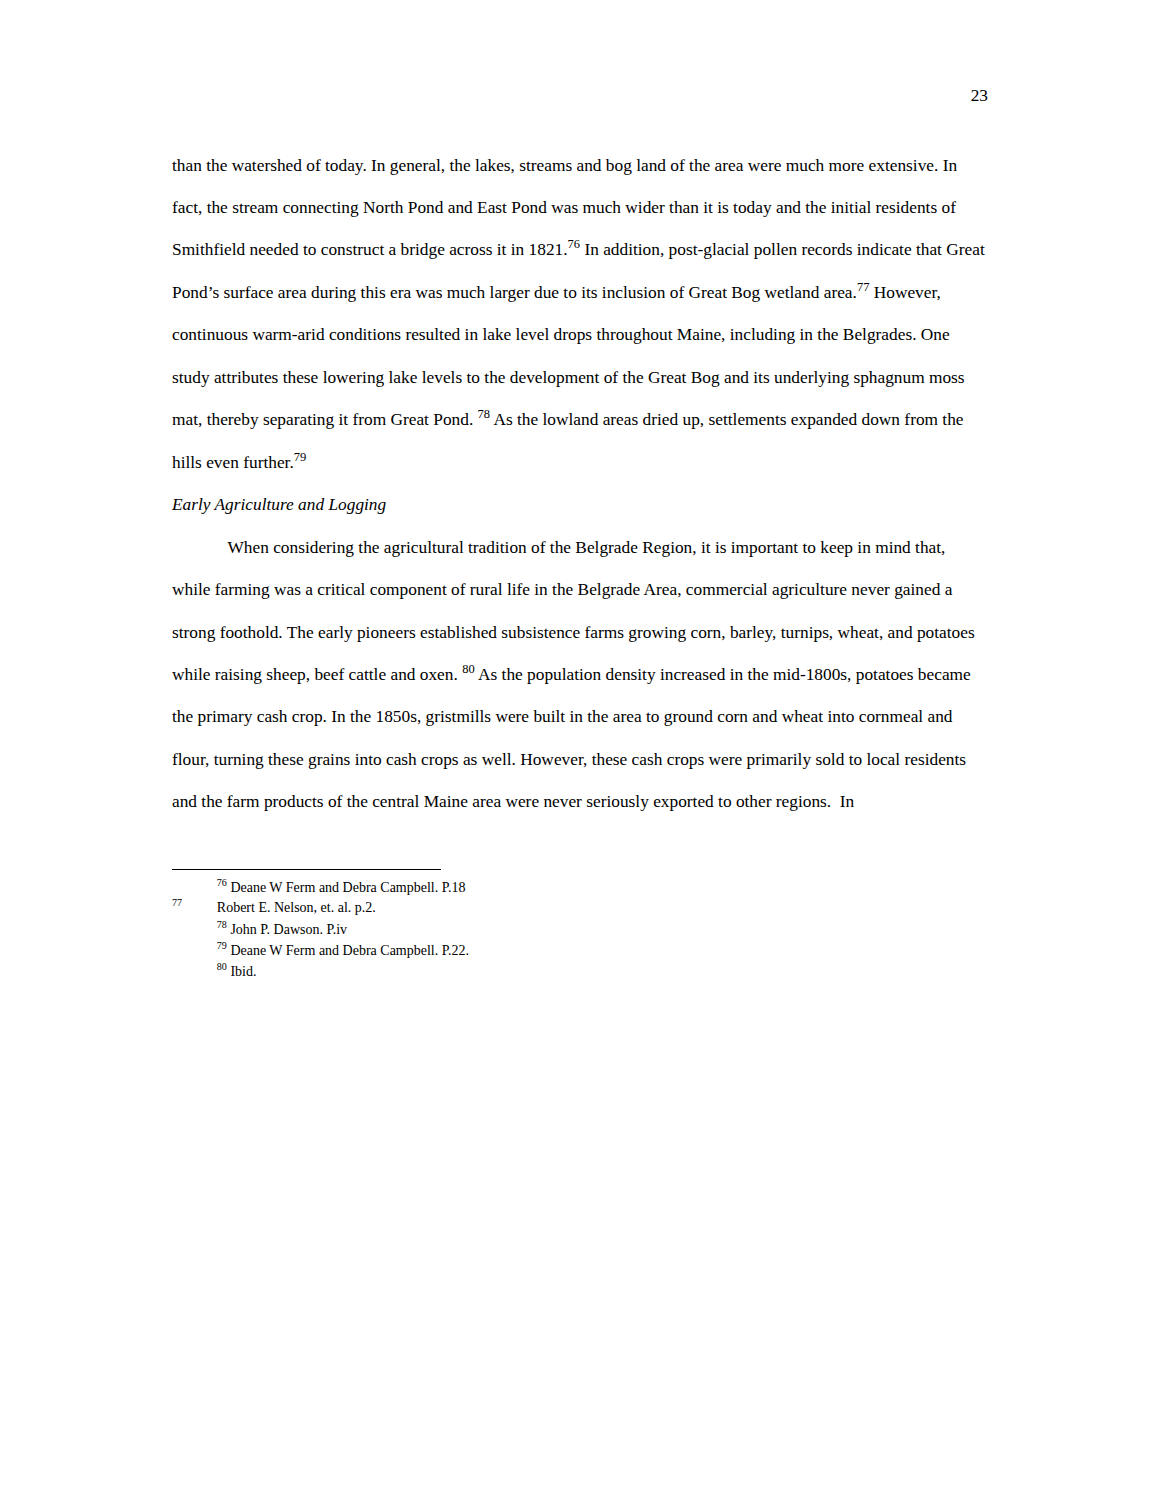23
than the watershed of today. In general, the lakes, streams and bog land of the area were much more extensive. In fact, the stream connecting North Pond and East Pond was much wider than it is today and the initial residents of Smithfield needed to construct a bridge across it in 1821.76 In addition, post-glacial pollen records indicate that Great Pond’s surface area during this era was much larger due to its inclusion of Great Bog wetland area.77 However, continuous warm-arid conditions resulted in lake level drops throughout Maine, including in the Belgrades. One study attributes these lowering lake levels to the development of the Great Bog and its underlying sphagnum moss mat, thereby separating it from Great Pond. 78 As the lowland areas dried up, settlements expanded down from the hills even further.79
Early Agriculture and Logging
When considering the agricultural tradition of the Belgrade Region, it is important to keep in mind that, while farming was a critical component of rural life in the Belgrade Area, commercial agriculture never gained a strong foothold. The early pioneers established subsistence farms growing corn, barley, turnips, wheat, and potatoes while raising sheep, beef cattle and oxen. 80 As the population density increased in the mid-1800s, potatoes became the primary cash crop. In the 1850s, gristmills were built in the area to ground corn and wheat into cornmeal and flour, turning these grains into cash crops as well. However, these cash crops were primarily sold to local residents and the farm products of the central Maine area were never seriously exported to other regions. In
76 Deane W Ferm and Debra Campbell. P.18
77
Robert E. Nelson, et. al. p.2.
78 John P. Dawson. P.iv
79 Deane W Ferm and Debra Campbell. P.22.
80 Ibid.